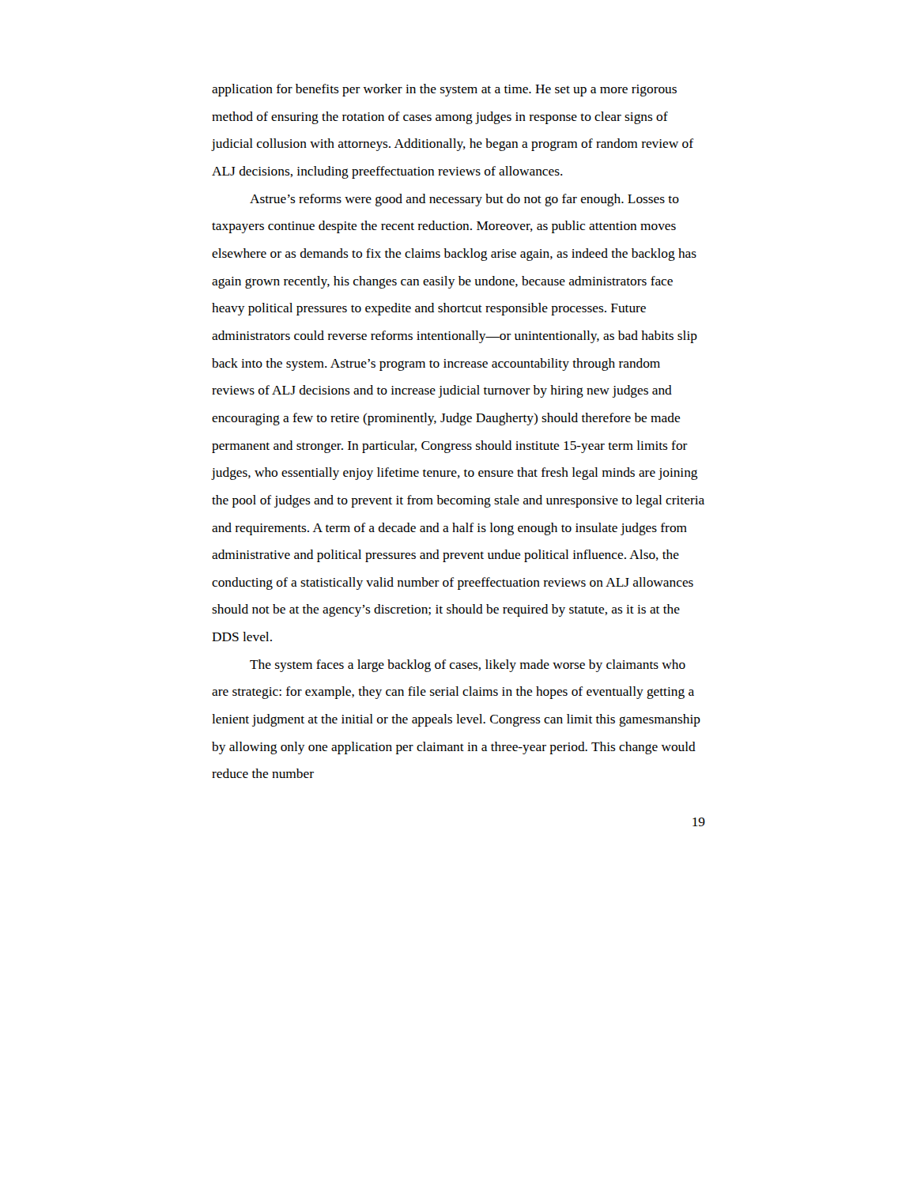application for benefits per worker in the system at a time. He set up a more rigorous method of ensuring the rotation of cases among judges in response to clear signs of judicial collusion with attorneys. Additionally, he began a program of random review of ALJ decisions, including preeffectuation reviews of allowances.
Astrue’s reforms were good and necessary but do not go far enough. Losses to taxpayers continue despite the recent reduction. Moreover, as public attention moves elsewhere or as demands to fix the claims backlog arise again, as indeed the backlog has again grown recently, his changes can easily be undone, because administrators face heavy political pressures to expedite and shortcut responsible processes. Future administrators could reverse reforms intentionally—or unintentionally, as bad habits slip back into the system. Astrue’s program to increase accountability through random reviews of ALJ decisions and to increase judicial turnover by hiring new judges and encouraging a few to retire (prominently, Judge Daugherty) should therefore be made permanent and stronger. In particular, Congress should institute 15-year term limits for judges, who essentially enjoy lifetime tenure, to ensure that fresh legal minds are joining the pool of judges and to prevent it from becoming stale and unresponsive to legal criteria and requirements. A term of a decade and a half is long enough to insulate judges from administrative and political pressures and prevent undue political influence. Also, the conducting of a statistically valid number of preeffectuation reviews on ALJ allowances should not be at the agency’s discretion; it should be required by statute, as it is at the DDS level.
The system faces a large backlog of cases, likely made worse by claimants who are strategic: for example, they can file serial claims in the hopes of eventually getting a lenient judgment at the initial or the appeals level. Congress can limit this gamesmanship by allowing only one application per claimant in a three-year period. This change would reduce the number
19